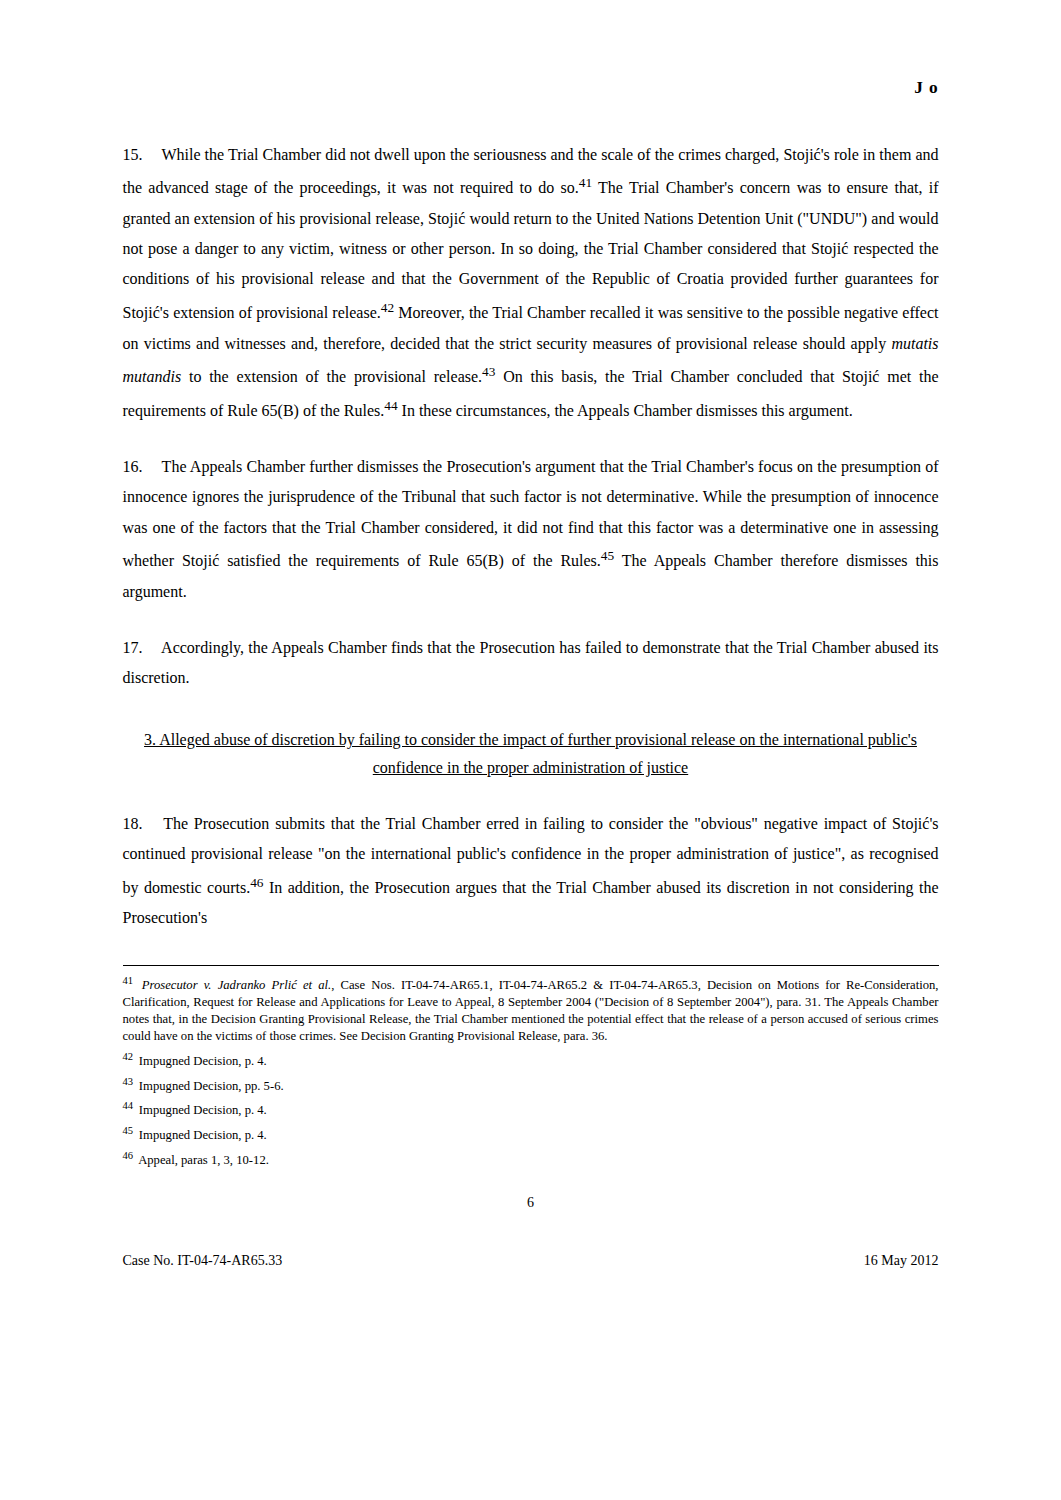J o
15. While the Trial Chamber did not dwell upon the seriousness and the scale of the crimes charged, Stojić's role in them and the advanced stage of the proceedings, it was not required to do so.41 The Trial Chamber's concern was to ensure that, if granted an extension of his provisional release, Stojić would return to the United Nations Detention Unit ("UNDU") and would not pose a danger to any victim, witness or other person. In so doing, the Trial Chamber considered that Stojić respected the conditions of his provisional release and that the Government of the Republic of Croatia provided further guarantees for Stojić's extension of provisional release.42 Moreover, the Trial Chamber recalled it was sensitive to the possible negative effect on victims and witnesses and, therefore, decided that the strict security measures of provisional release should apply mutatis mutandis to the extension of the provisional release.43 On this basis, the Trial Chamber concluded that Stojić met the requirements of Rule 65(B) of the Rules.44 In these circumstances, the Appeals Chamber dismisses this argument.
16. The Appeals Chamber further dismisses the Prosecution's argument that the Trial Chamber's focus on the presumption of innocence ignores the jurisprudence of the Tribunal that such factor is not determinative. While the presumption of innocence was one of the factors that the Trial Chamber considered, it did not find that this factor was a determinative one in assessing whether Stojić satisfied the requirements of Rule 65(B) of the Rules.45 The Appeals Chamber therefore dismisses this argument.
17. Accordingly, the Appeals Chamber finds that the Prosecution has failed to demonstrate that the Trial Chamber abused its discretion.
3. Alleged abuse of discretion by failing to consider the impact of further provisional release on the international public's confidence in the proper administration of justice
18. The Prosecution submits that the Trial Chamber erred in failing to consider the "obvious" negative impact of Stojić's continued provisional release "on the international public's confidence in the proper administration of justice", as recognised by domestic courts.46 In addition, the Prosecution argues that the Trial Chamber abused its discretion in not considering the Prosecution's
41 Prosecutor v. Jadranko Prlić et al., Case Nos. IT-04-74-AR65.1, IT-04-74-AR65.2 & IT-04-74-AR65.3, Decision on Motions for Re-Consideration, Clarification, Request for Release and Applications for Leave to Appeal, 8 September 2004 ("Decision of 8 September 2004"), para. 31. The Appeals Chamber notes that, in the Decision Granting Provisional Release, the Trial Chamber mentioned the potential effect that the release of a person accused of serious crimes could have on the victims of those crimes. See Decision Granting Provisional Release, para. 36.
42 Impugned Decision, p. 4.
43 Impugned Decision, pp. 5-6.
44 Impugned Decision, p. 4.
45 Impugned Decision, p. 4.
46 Appeal, paras 1, 3, 10-12.
6
Case No. IT-04-74-AR65.33 16 May 2012